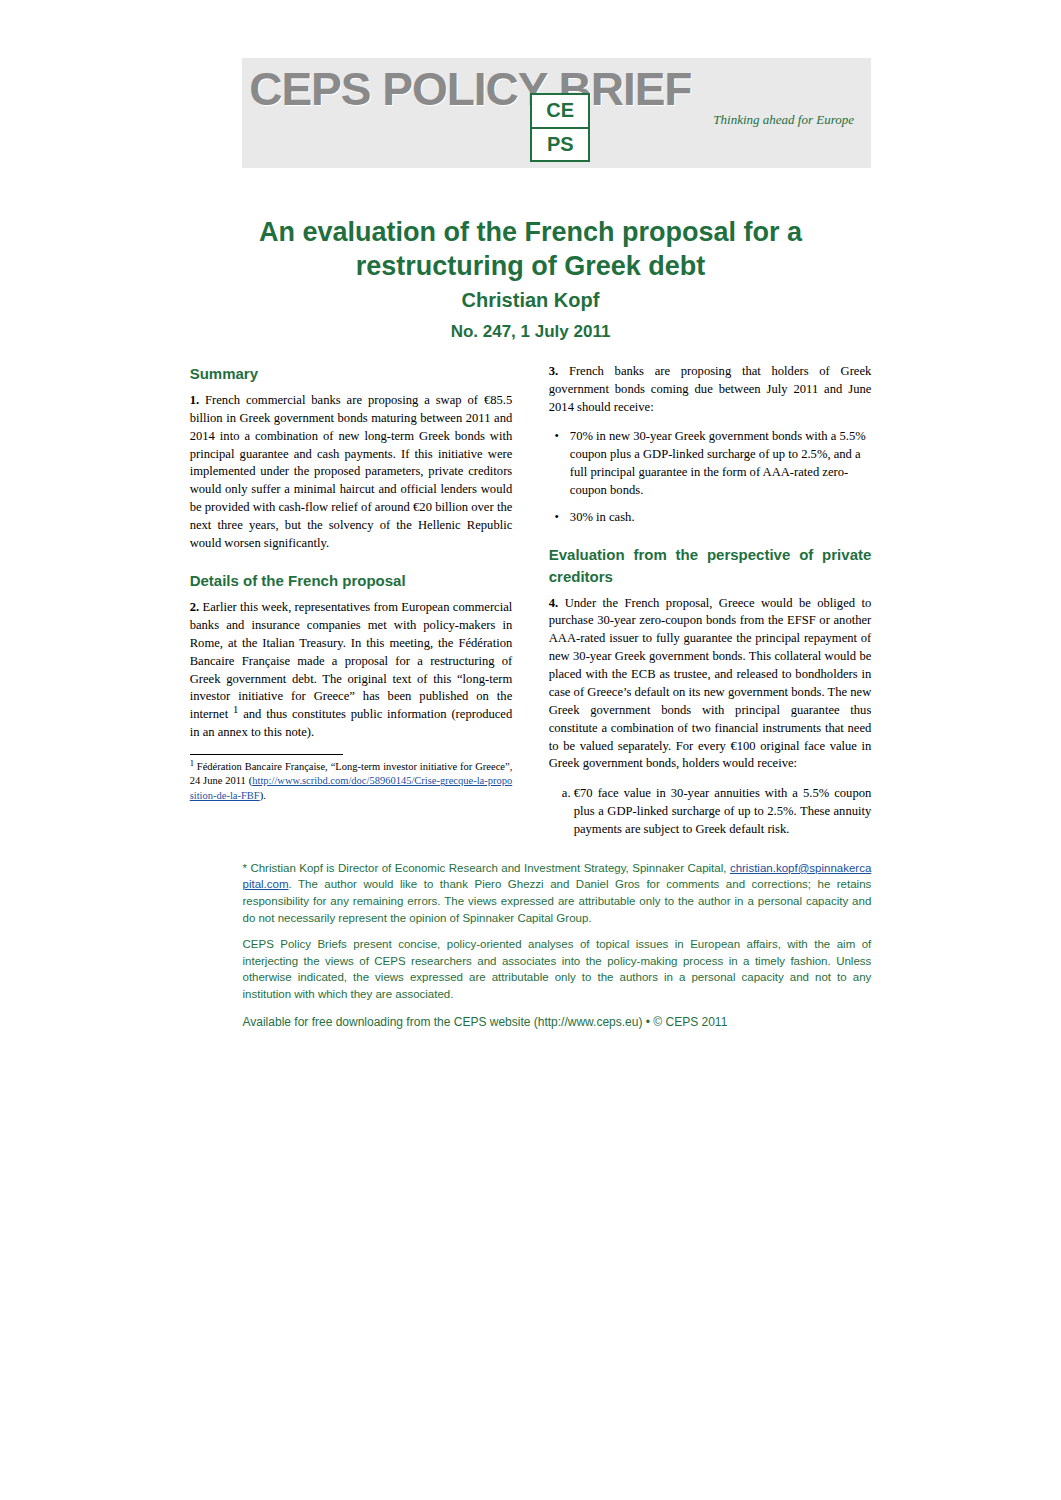CEPS POLICY BRIEF
Thinking ahead for Europe
CE
PS
An evaluation of the French proposal for a
restructuring of Greek debt
Christian Kopf
No. 247, 1 July 2011
Summary
1. French commercial banks are proposing a swap of €85.5 billion in Greek government bonds maturing between 2011 and 2014 into a combination of new long-term Greek bonds with principal guarantee and cash payments. If this initiative were implemented under the proposed parameters, private creditors would only suffer a minimal haircut and official lenders would be provided with cash-flow relief of around €20 billion over the next three years, but the solvency of the Hellenic Republic would worsen significantly.
Details of the French proposal
2. Earlier this week, representatives from European commercial banks and insurance companies met with policy-makers in Rome, at the Italian Treasury. In this meeting, the Fédération Bancaire Française made a proposal for a restructuring of Greek government debt. The original text of this “long-term investor initiative for Greece” has been published on the internet 1 and thus constitutes public information (reproduced in an annex to this note).
1 Fédération Bancaire Française, “Long-term investor initiative for Greece”, 24 June 2011 (http://www.scribd.com/doc/58960145/Crise-grecque-la-proposition-de-la-FBF).
3. French banks are proposing that holders of Greek government bonds coming due between July 2011 and June 2014 should receive:
70% in new 30-year Greek government bonds with a 5.5% coupon plus a GDP-linked surcharge of up to 2.5%, and a full principal guarantee in the form of AAA-rated zero-coupon bonds.
30% in cash.
Evaluation from the perspective of private creditors
4. Under the French proposal, Greece would be obliged to purchase 30-year zero-coupon bonds from the EFSF or another AAA-rated issuer to fully guarantee the principal repayment of new 30-year Greek government bonds. This collateral would be placed with the ECB as trustee, and released to bondholders in case of Greece’s default on its new government bonds. The new Greek government bonds with principal guarantee thus constitute a combination of two financial instruments that need to be valued separately. For every €100 original face value in Greek government bonds, holders would receive:
€70 face value in 30-year annuities with a 5.5% coupon plus a GDP-linked surcharge of up to 2.5%. These annuity payments are subject to Greek default risk.
* Christian Kopf is Director of Economic Research and Investment Strategy, Spinnaker Capital, christian.kopf@spinnakercapital.com. The author would like to thank Piero Ghezzi and Daniel Gros for comments and corrections; he retains responsibility for any remaining errors. The views expressed are attributable only to the author in a personal capacity and do not necessarily represent the opinion of Spinnaker Capital Group.
CEPS Policy Briefs present concise, policy-oriented analyses of topical issues in European affairs, with the aim of interjecting the views of CEPS researchers and associates into the policy-making process in a timely fashion. Unless otherwise indicated, the views expressed are attributable only to the authors in a personal capacity and not to any institution with which they are associated.
Available for free downloading from the CEPS website (http://www.ceps.eu) • © CEPS 2011